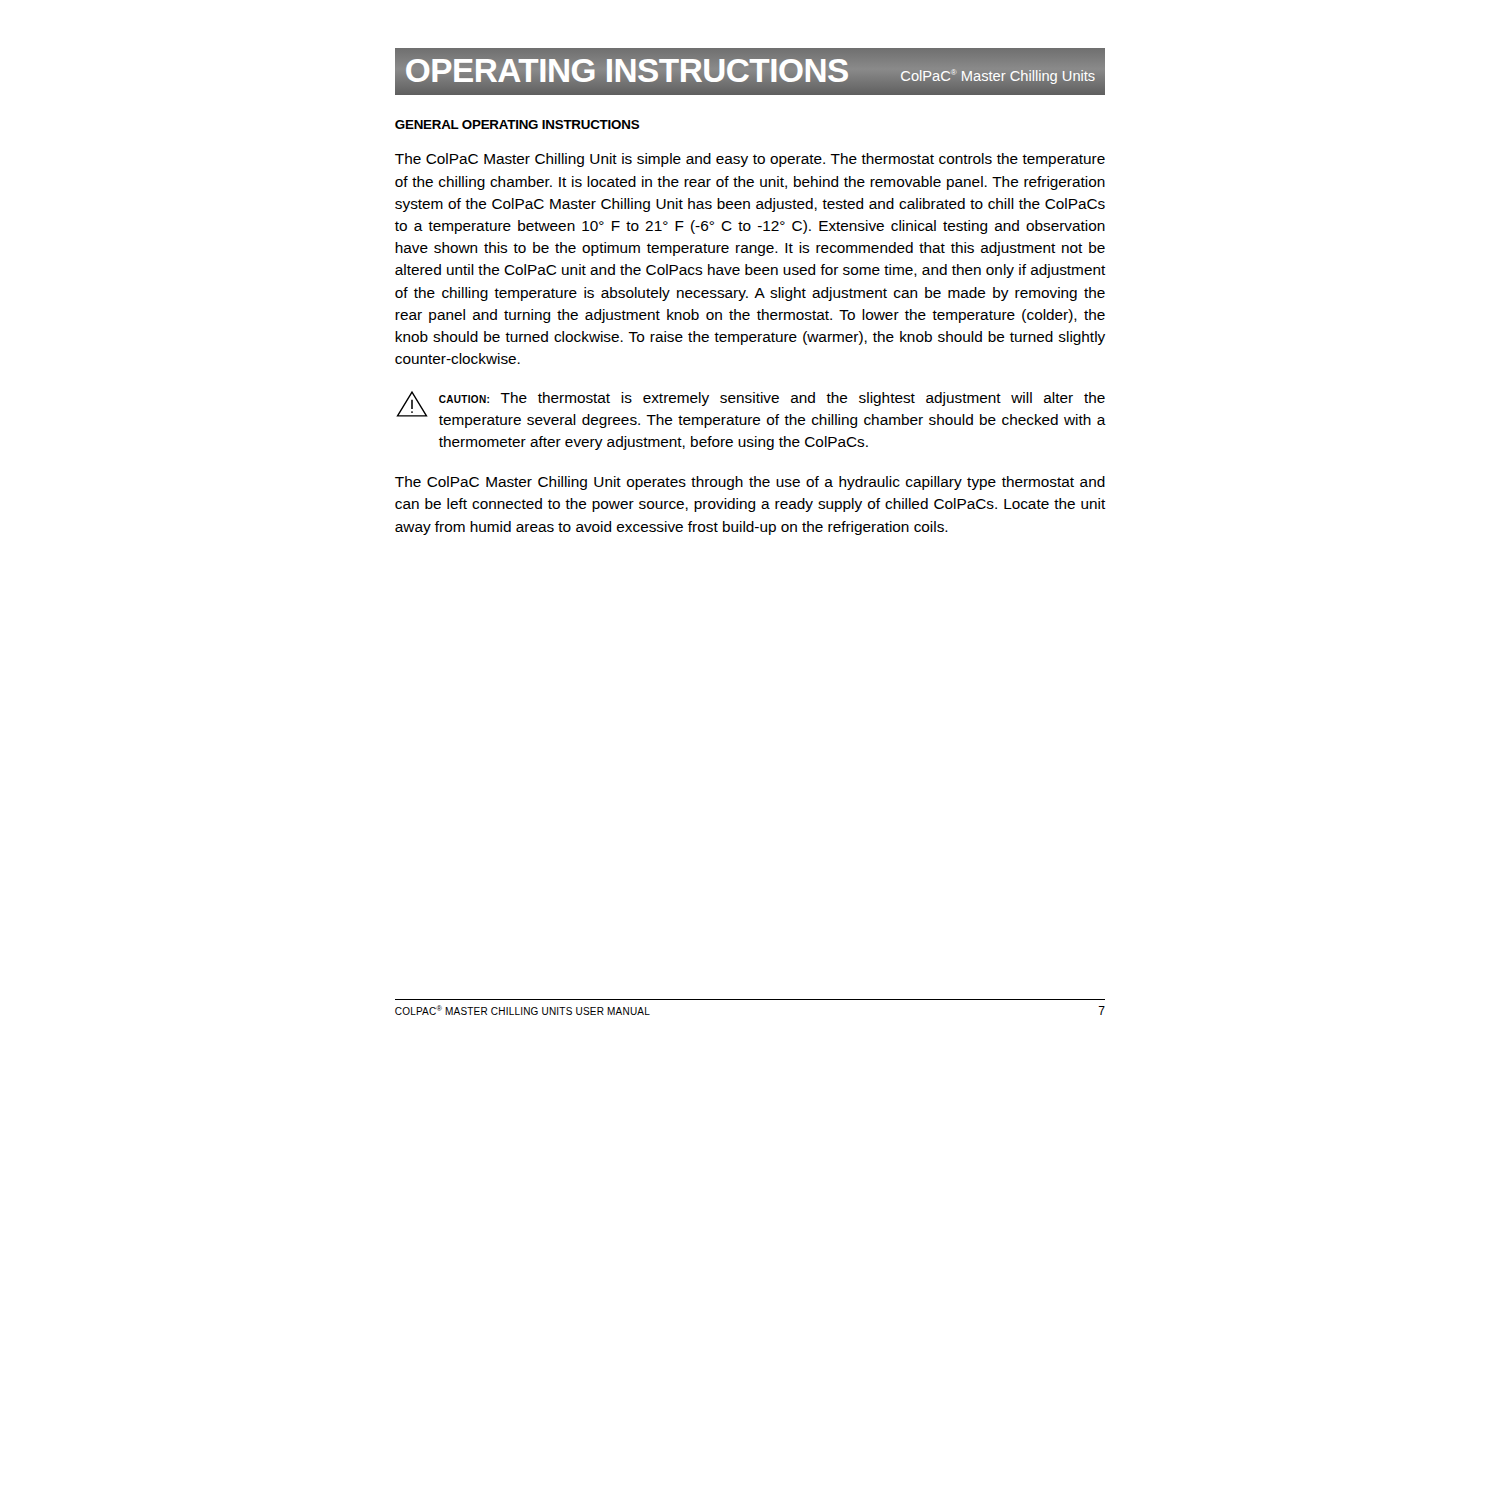OPERATING INSTRUCTIONS
ColPaC® Master Chilling Units
GENERAL OPERATING INSTRUCTIONS
The ColPaC Master Chilling Unit is simple and easy to operate. The thermostat controls the temperature of the chilling chamber. It is located in the rear of the unit, behind the removable panel. The refrigeration system of the ColPaC Master Chilling Unit has been adjusted, tested and calibrated to chill the ColPaCs to a temperature between 10° F to 21° F (-6° C to -12° C). Extensive clinical testing and observation have shown this to be the optimum temperature range. It is recommended that this adjustment not be altered until the ColPaC unit and the ColPacs have been used for some time, and then only if adjustment of the chilling temperature is absolutely necessary. A slight adjustment can be made by removing the rear panel and turning the adjustment knob on the thermostat. To lower the temperature (colder), the knob should be turned clockwise. To raise the temperature (warmer), the knob should be turned slightly counter-clockwise.
CAUTION: The thermostat is extremely sensitive and the slightest adjustment will alter the temperature several degrees. The temperature of the chilling chamber should be checked with a thermometer after every adjustment, before using the ColPaCs.
The ColPaC Master Chilling Unit operates through the use of a hydraulic capillary type thermostat and can be left connected to the power source, providing a ready supply of chilled ColPaCs. Locate the unit away from humid areas to avoid excessive frost build-up on the refrigeration coils.
COLPAC® MASTER CHILLING UNITS USER MANUAL 7